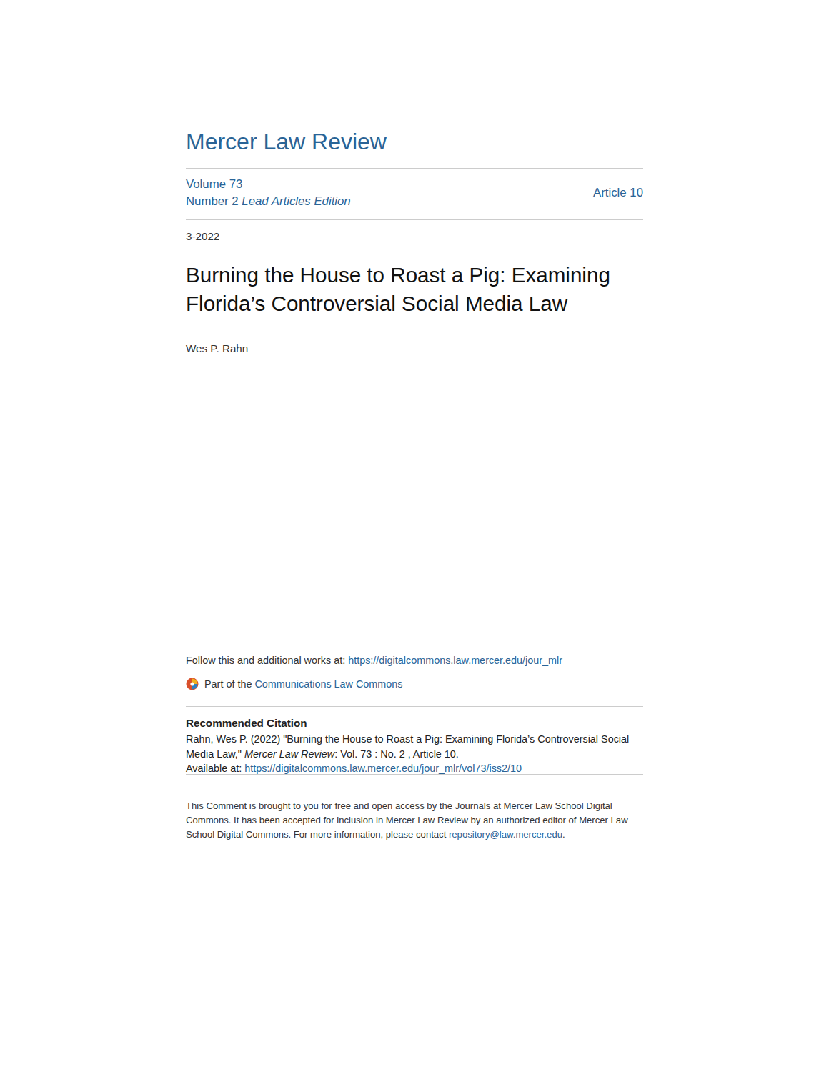Mercer Law Review
Volume 73
Number 2 Lead Articles Edition
Article 10
3-2022
Burning the House to Roast a Pig: Examining Florida’s Controversial Social Media Law
Wes P. Rahn
Follow this and additional works at: https://digitalcommons.law.mercer.edu/jour_mlr
Part of the Communications Law Commons
Recommended Citation
Rahn, Wes P. (2022) "Burning the House to Roast a Pig: Examining Florida’s Controversial Social Media Law," Mercer Law Review: Vol. 73 : No. 2 , Article 10.
Available at: https://digitalcommons.law.mercer.edu/jour_mlr/vol73/iss2/10
This Comment is brought to you for free and open access by the Journals at Mercer Law School Digital Commons. It has been accepted for inclusion in Mercer Law Review by an authorized editor of Mercer Law School Digital Commons. For more information, please contact repository@law.mercer.edu.